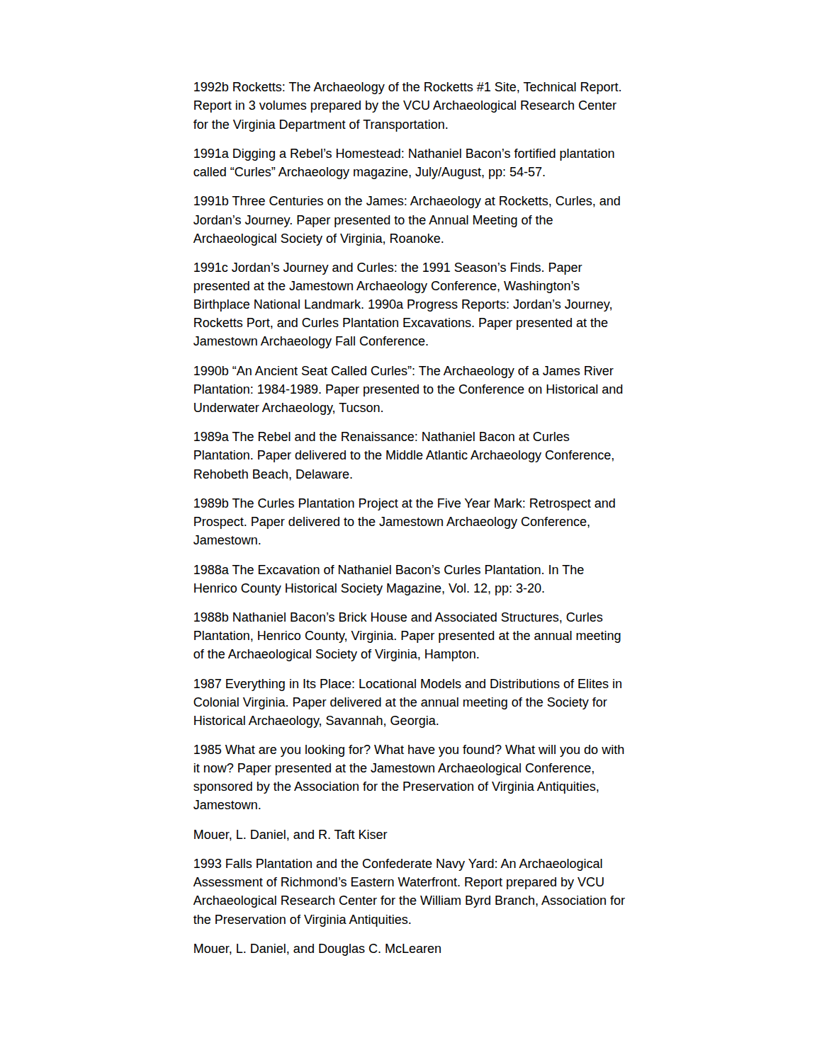1992b Rocketts: The Archaeology of the Rocketts #1 Site, Technical Report. Report in 3 volumes prepared by the VCU Archaeological Research Center for the Virginia Department of Transportation.
1991a Digging a Rebel’s Homestead: Nathaniel Bacon’s fortified plantation called “Curles” Archaeology magazine, July/August, pp: 54-57.
1991b Three Centuries on the James: Archaeology at Rocketts, Curles, and Jordan’s Journey. Paper presented to the Annual Meeting of the Archaeological Society of Virginia, Roanoke.
1991c Jordan’s Journey and Curles: the 1991 Season’s Finds. Paper presented at the Jamestown Archaeology Conference, Washington’s Birthplace National Landmark. 1990a Progress Reports: Jordan’s Journey, Rocketts Port, and Curles Plantation Excavations. Paper presented at the Jamestown Archaeology Fall Conference.
1990b “An Ancient Seat Called Curles”: The Archaeology of a James River Plantation: 1984-1989. Paper presented to the Conference on Historical and Underwater Archaeology, Tucson.
1989a The Rebel and the Renaissance: Nathaniel Bacon at Curles Plantation. Paper delivered to the Middle Atlantic Archaeology Conference, Rehobeth Beach, Delaware.
1989b The Curles Plantation Project at the Five Year Mark: Retrospect and Prospect. Paper delivered to the Jamestown Archaeology Conference, Jamestown.
1988a The Excavation of Nathaniel Bacon’s Curles Plantation. In The Henrico County Historical Society Magazine, Vol. 12, pp: 3-20.
1988b Nathaniel Bacon’s Brick House and Associated Structures, Curles Plantation, Henrico County, Virginia. Paper presented at the annual meeting of the Archaeological Society of Virginia, Hampton.
1987 Everything in Its Place: Locational Models and Distributions of Elites in Colonial Virginia. Paper delivered at the annual meeting of the Society for Historical Archaeology, Savannah, Georgia.
1985 What are you looking for? What have you found? What will you do with it now? Paper presented at the Jamestown Archaeological Conference, sponsored by the Association for the Preservation of Virginia Antiquities, Jamestown.
Mouer, L. Daniel, and R. Taft Kiser
1993 Falls Plantation and the Confederate Navy Yard: An Archaeological Assessment of Richmond’s Eastern Waterfront. Report prepared by VCU Archaeological Research Center for the William Byrd Branch, Association for the Preservation of Virginia Antiquities.
Mouer, L. Daniel, and Douglas C. McLearen